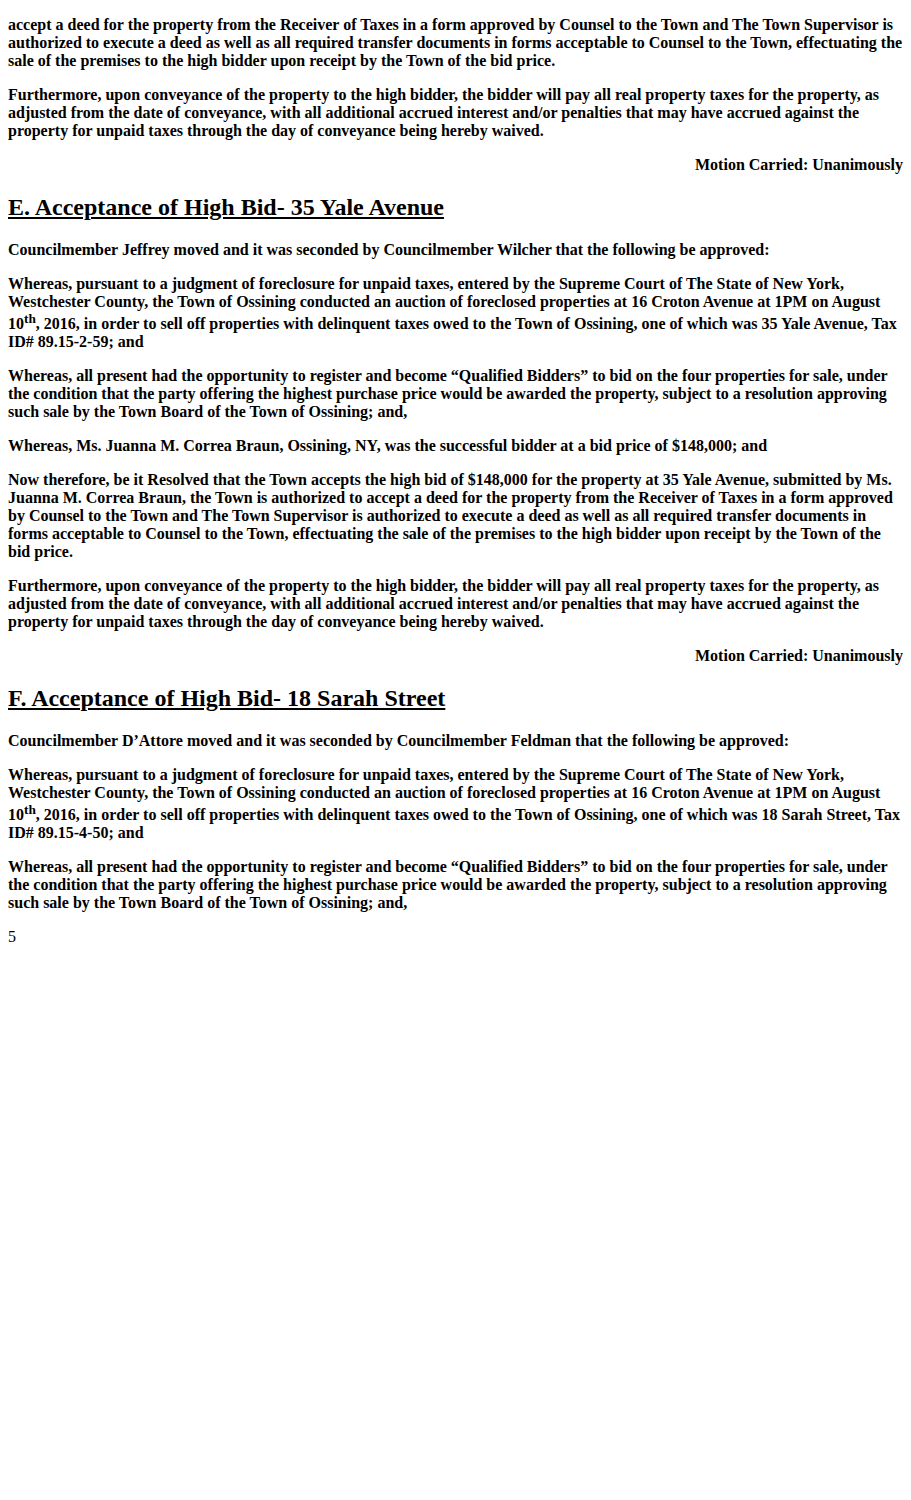accept a deed for the property from the Receiver of Taxes in a form approved by Counsel to the Town and The Town Supervisor is authorized to execute a deed as well as all required transfer documents in forms acceptable to Counsel to the Town, effectuating the sale of the premises to the high bidder upon receipt by the Town of the bid price.
Furthermore, upon conveyance of the property to the high bidder, the bidder will pay all real property taxes for the property, as adjusted from the date of conveyance, with all additional accrued interest and/or penalties that may have accrued against the property for unpaid taxes through the day of conveyance being hereby waived.
Motion Carried: Unanimously
E. Acceptance of High Bid- 35 Yale Avenue
Councilmember Jeffrey moved and it was seconded by Councilmember Wilcher that the following be approved:
Whereas, pursuant to a judgment of foreclosure for unpaid taxes, entered by the Supreme Court of The State of New York, Westchester County, the Town of Ossining conducted an auction of foreclosed properties at 16 Croton Avenue at 1PM on August 10th, 2016, in order to sell off properties with delinquent taxes owed to the Town of Ossining, one of which was 35 Yale Avenue, Tax ID# 89.15-2-59; and
Whereas, all present had the opportunity to register and become “Qualified Bidders” to bid on the four properties for sale, under the condition that the party offering the highest purchase price would be awarded the property, subject to a resolution approving such sale by the Town Board of the Town of Ossining; and,
Whereas, Ms. Juanna M. Correa Braun, Ossining, NY, was the successful bidder at a bid price of $148,000; and
Now therefore, be it Resolved that the Town accepts the high bid of $148,000 for the property at 35 Yale Avenue, submitted by Ms. Juanna M. Correa Braun, the Town is authorized to accept a deed for the property from the Receiver of Taxes in a form approved by Counsel to the Town and The Town Supervisor is authorized to execute a deed as well as all required transfer documents in forms acceptable to Counsel to the Town, effectuating the sale of the premises to the high bidder upon receipt by the Town of the bid price.
Furthermore, upon conveyance of the property to the high bidder, the bidder will pay all real property taxes for the property, as adjusted from the date of conveyance, with all additional accrued interest and/or penalties that may have accrued against the property for unpaid taxes through the day of conveyance being hereby waived.
Motion Carried: Unanimously
F. Acceptance of High Bid- 18 Sarah Street
Councilmember D’Attore moved and it was seconded by Councilmember Feldman that the following be approved:
Whereas, pursuant to a judgment of foreclosure for unpaid taxes, entered by the Supreme Court of The State of New York, Westchester County, the Town of Ossining conducted an auction of foreclosed properties at 16 Croton Avenue at 1PM on August 10th, 2016, in order to sell off properties with delinquent taxes owed to the Town of Ossining, one of which was 18 Sarah Street, Tax ID# 89.15-4-50; and
Whereas, all present had the opportunity to register and become “Qualified Bidders” to bid on the four properties for sale, under the condition that the party offering the highest purchase price would be awarded the property, subject to a resolution approving such sale by the Town Board of the Town of Ossining; and,
5